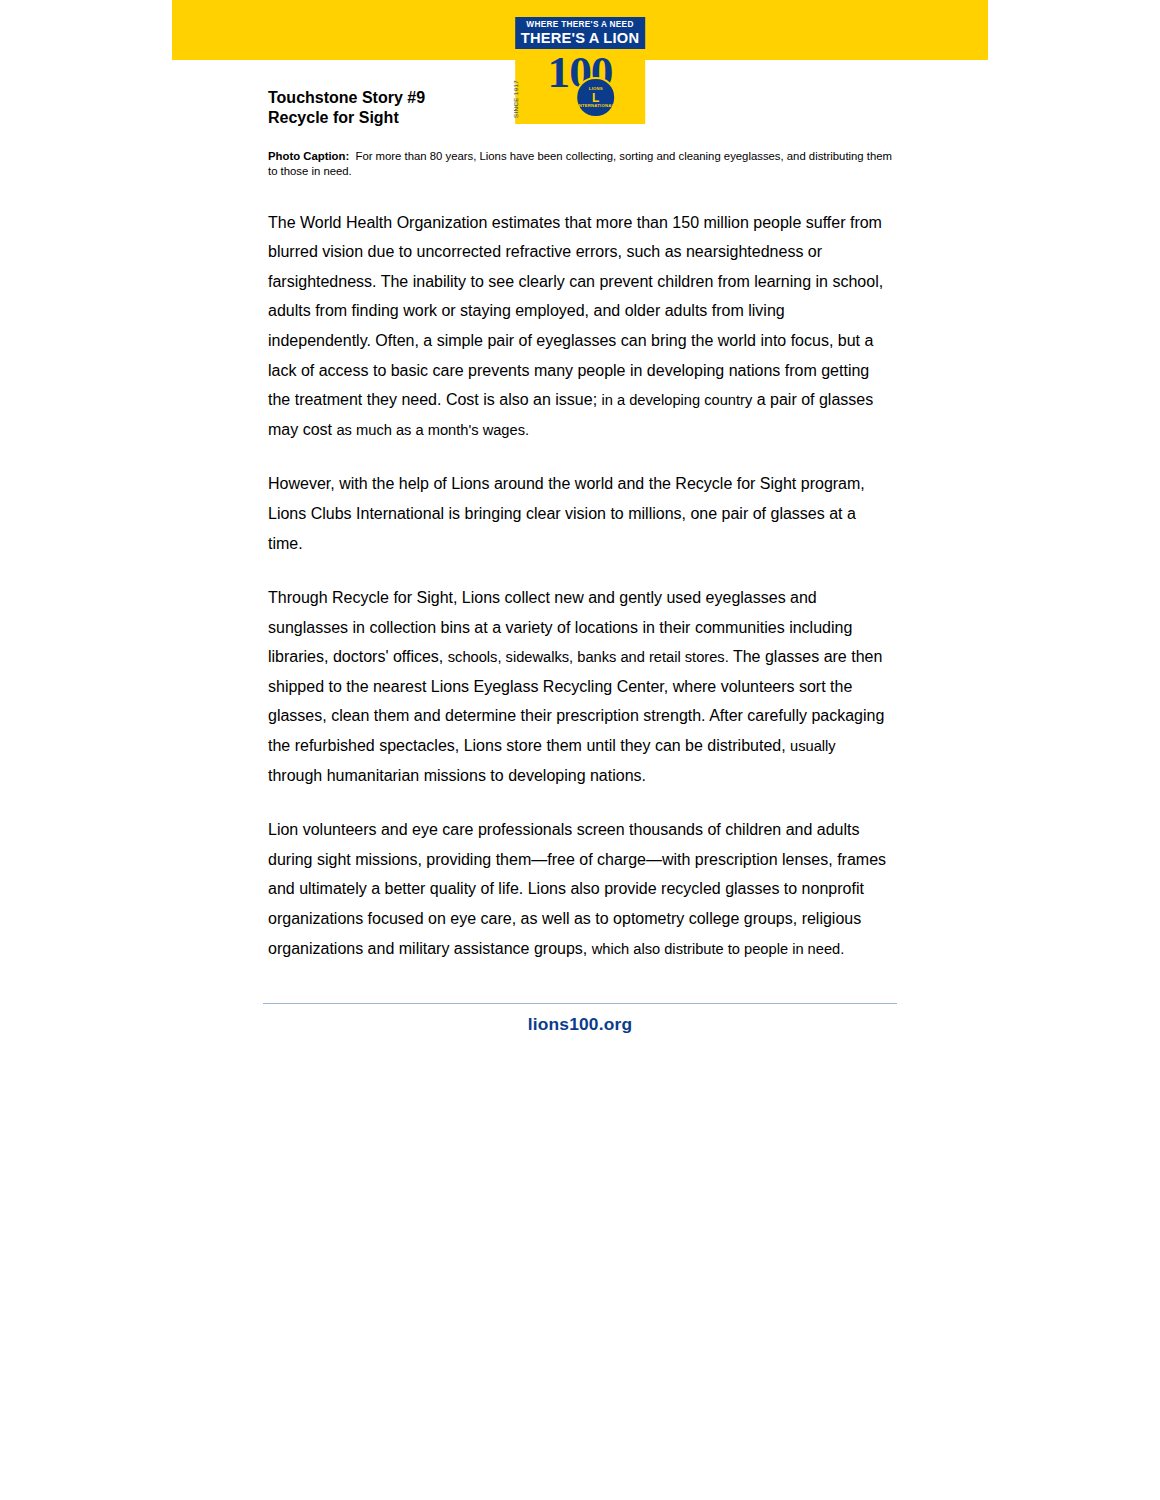WHERE THERE'S A NEED THERE'S A LION
SINCE 1917
100
LIONS L INTERNATIONAL
Touchstone Story #9
Recycle for Sight
Photo Caption: For more than 80 years, Lions have been collecting, sorting and cleaning eyeglasses, and distributing them to those in need.
The World Health Organization estimates that more than 150 million people suffer from blurred vision due to uncorrected refractive errors, such as nearsightedness or farsightedness. The inability to see clearly can prevent children from learning in school, adults from finding work or staying employed, and older adults from living independently. Often, a simple pair of eyeglasses can bring the world into focus, but a lack of access to basic care prevents many people in developing nations from getting the treatment they need. Cost is also an issue; in a developing country a pair of glasses may cost as much as a month's wages.
However, with the help of Lions around the world and the Recycle for Sight program, Lions Clubs International is bringing clear vision to millions, one pair of glasses at a time.
Through Recycle for Sight, Lions collect new and gently used eyeglasses and sunglasses in collection bins at a variety of locations in their communities including libraries, doctors' offices, schools, sidewalks, banks and retail stores. The glasses are then shipped to the nearest Lions Eyeglass Recycling Center, where volunteers sort the glasses, clean them and determine their prescription strength. After carefully packaging the refurbished spectacles, Lions store them until they can be distributed, usually through humanitarian missions to developing nations.
Lion volunteers and eye care professionals screen thousands of children and adults during sight missions, providing them—free of charge—with prescription lenses, frames and ultimately a better quality of life. Lions also provide recycled glasses to nonprofit organizations focused on eye care, as well as to optometry college groups, religious organizations and military assistance groups, which also distribute to people in need.
lions100.org